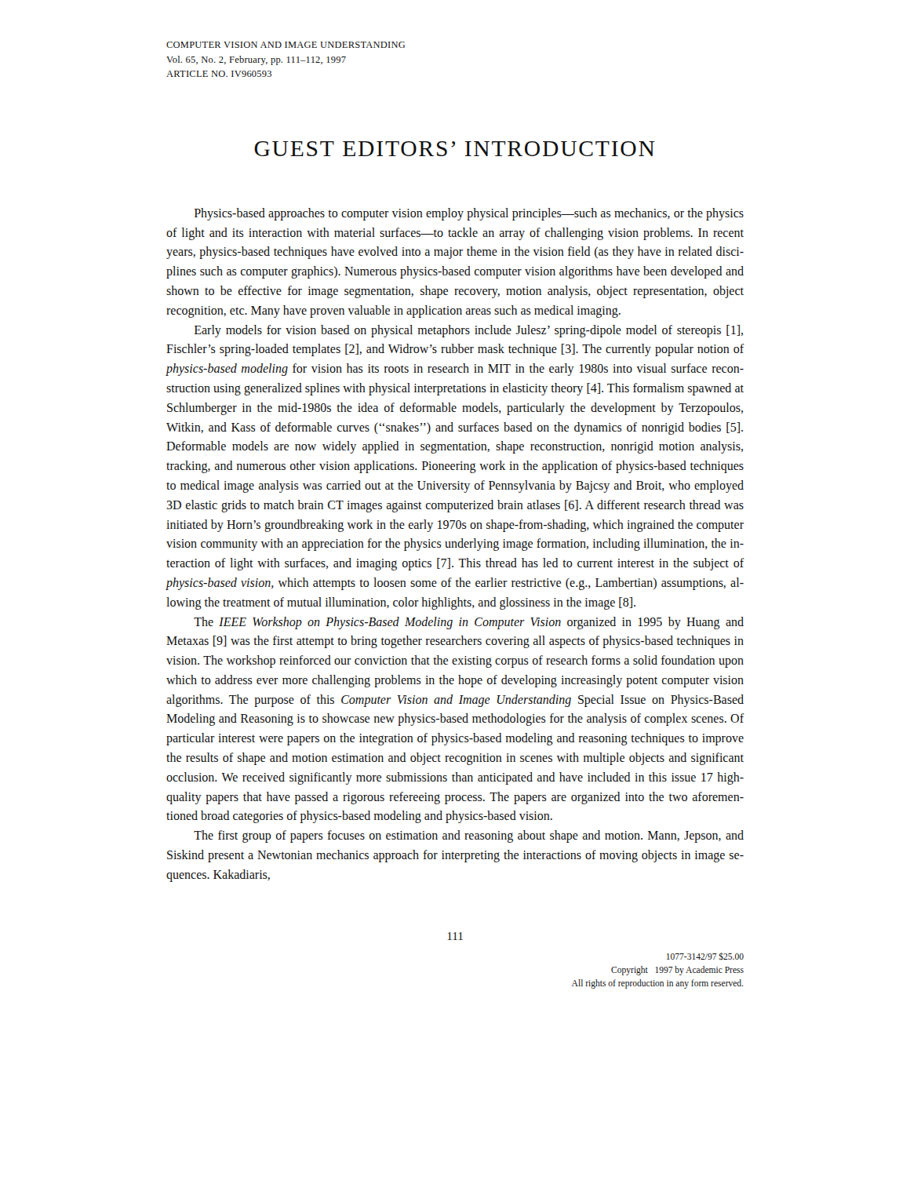Computer Vision and Image Understanding
Vol. 65, No. 2, February, pp. 111–112, 1997
Article no. IV960593
GUEST EDITORS’ INTRODUCTION
Physics-based approaches to computer vision employ physical principles—such as mechanics, or the physics of light and its interaction with material surfaces—to tackle an array of challenging vision problems. In recent years, physics-based techniques have evolved into a major theme in the vision field (as they have in related disciplines such as computer graphics). Numerous physics-based computer vision algorithms have been developed and shown to be effective for image segmentation, shape recovery, motion analysis, object representation, object recognition, etc. Many have proven valuable in application areas such as medical imaging.
Early models for vision based on physical metaphors include Julesz’ spring-dipole model of stereopis [1], Fischler’s spring-loaded templates [2], and Widrow’s rubber mask technique [3]. The currently popular notion of physics-based modeling for vision has its roots in research in MIT in the early 1980s into visual surface reconstruction using generalized splines with physical interpretations in elasticity theory [4]. This formalism spawned at Schlumberger in the mid-1980s the idea of deformable models, particularly the development by Terzopoulos, Witkin, and Kass of deformable curves (‘‘snakes’’) and surfaces based on the dynamics of nonrigid bodies [5]. Deformable models are now widely applied in segmentation, shape reconstruction, nonrigid motion analysis, tracking, and numerous other vision applications. Pioneering work in the application of physics-based techniques to medical image analysis was carried out at the University of Pennsylvania by Bajcsy and Broit, who employed 3D elastic grids to match brain CT images against computerized brain atlases [6]. A different research thread was initiated by Horn’s groundbreaking work in the early 1970s on shape-from-shading, which ingrained the computer vision community with an appreciation for the physics underlying image formation, including illumination, the interaction of light with surfaces, and imaging optics [7]. This thread has led to current interest in the subject of physics-based vision, which attempts to loosen some of the earlier restrictive (e.g., Lambertian) assumptions, allowing the treatment of mutual illumination, color highlights, and glossiness in the image [8].
The IEEE Workshop on Physics-Based Modeling in Computer Vision organized in 1995 by Huang and Metaxas [9] was the first attempt to bring together researchers covering all aspects of physics-based techniques in vision. The workshop reinforced our conviction that the existing corpus of research forms a solid foundation upon which to address ever more challenging problems in the hope of developing increasingly potent computer vision algorithms. The purpose of this Computer Vision and Image Understanding Special Issue on Physics-Based Modeling and Reasoning is to showcase new physics-based methodologies for the analysis of complex scenes. Of particular interest were papers on the integration of physics-based modeling and reasoning techniques to improve the results of shape and motion estimation and object recognition in scenes with multiple objects and significant occlusion. We received significantly more submissions than anticipated and have included in this issue 17 high-quality papers that have passed a rigorous refereeing process. The papers are organized into the two aforementioned broad categories of physics-based modeling and physics-based vision.
The first group of papers focuses on estimation and reasoning about shape and motion. Mann, Jepson, and Siskind present a Newtonian mechanics approach for interpreting the interactions of moving objects in image sequences. Kakadiaris,
111
1077-3142/97 $25.00
Copyright 1997 by Academic Press
All rights of reproduction in any form reserved.